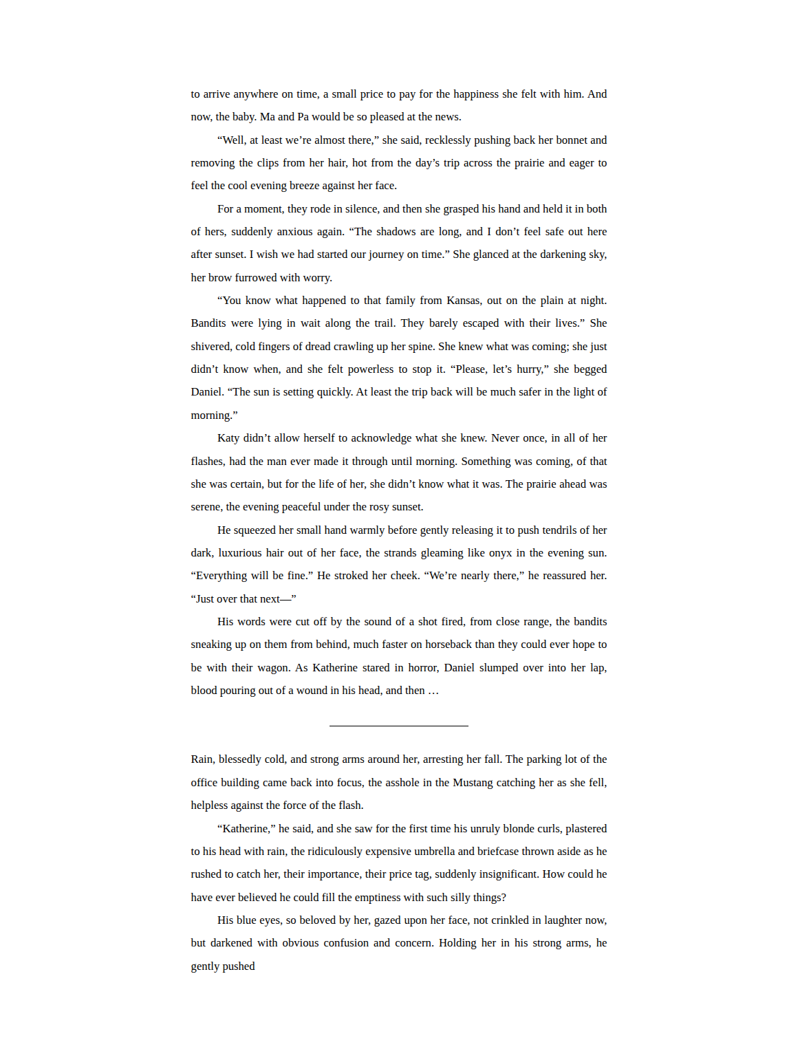to arrive anywhere on time, a small price to pay for the happiness she felt with him. And now, the baby. Ma and Pa would be so pleased at the news.
“Well, at least we’re almost there,” she said, recklessly pushing back her bonnet and removing the clips from her hair, hot from the day’s trip across the prairie and eager to feel the cool evening breeze against her face.
For a moment, they rode in silence, and then she grasped his hand and held it in both of hers, suddenly anxious again. “The shadows are long, and I don’t feel safe out here after sunset. I wish we had started our journey on time.” She glanced at the darkening sky, her brow furrowed with worry.
“You know what happened to that family from Kansas, out on the plain at night. Bandits were lying in wait along the trail. They barely escaped with their lives.” She shivered, cold fingers of dread crawling up her spine. She knew what was coming; she just didn’t know when, and she felt powerless to stop it. “Please, let’s hurry,” she begged Daniel. “The sun is setting quickly. At least the trip back will be much safer in the light of morning.”
Katy didn’t allow herself to acknowledge what she knew. Never once, in all of her flashes, had the man ever made it through until morning. Something was coming, of that she was certain, but for the life of her, she didn’t know what it was. The prairie ahead was serene, the evening peaceful under the rosy sunset.
He squeezed her small hand warmly before gently releasing it to push tendrils of her dark, luxurious hair out of her face, the strands gleaming like onyx in the evening sun. “Everything will be fine.” He stroked her cheek. “We’re nearly there,” he reassured her. “Just over that next—”
His words were cut off by the sound of a shot fired, from close range, the bandits sneaking up on them from behind, much faster on horseback than they could ever hope to be with their wagon. As Katherine stared in horror, Daniel slumped over into her lap, blood pouring out of a wound in his head, and then …
Rain, blessedly cold, and strong arms around her, arresting her fall. The parking lot of the office building came back into focus, the asshole in the Mustang catching her as she fell, helpless against the force of the flash.
“Katherine,” he said, and she saw for the first time his unruly blonde curls, plastered to his head with rain, the ridiculously expensive umbrella and briefcase thrown aside as he rushed to catch her, their importance, their price tag, suddenly insignificant. How could he have ever believed he could fill the emptiness with such silly things?
His blue eyes, so beloved by her, gazed upon her face, not crinkled in laughter now, but darkened with obvious confusion and concern. Holding her in his strong arms, he gently pushed